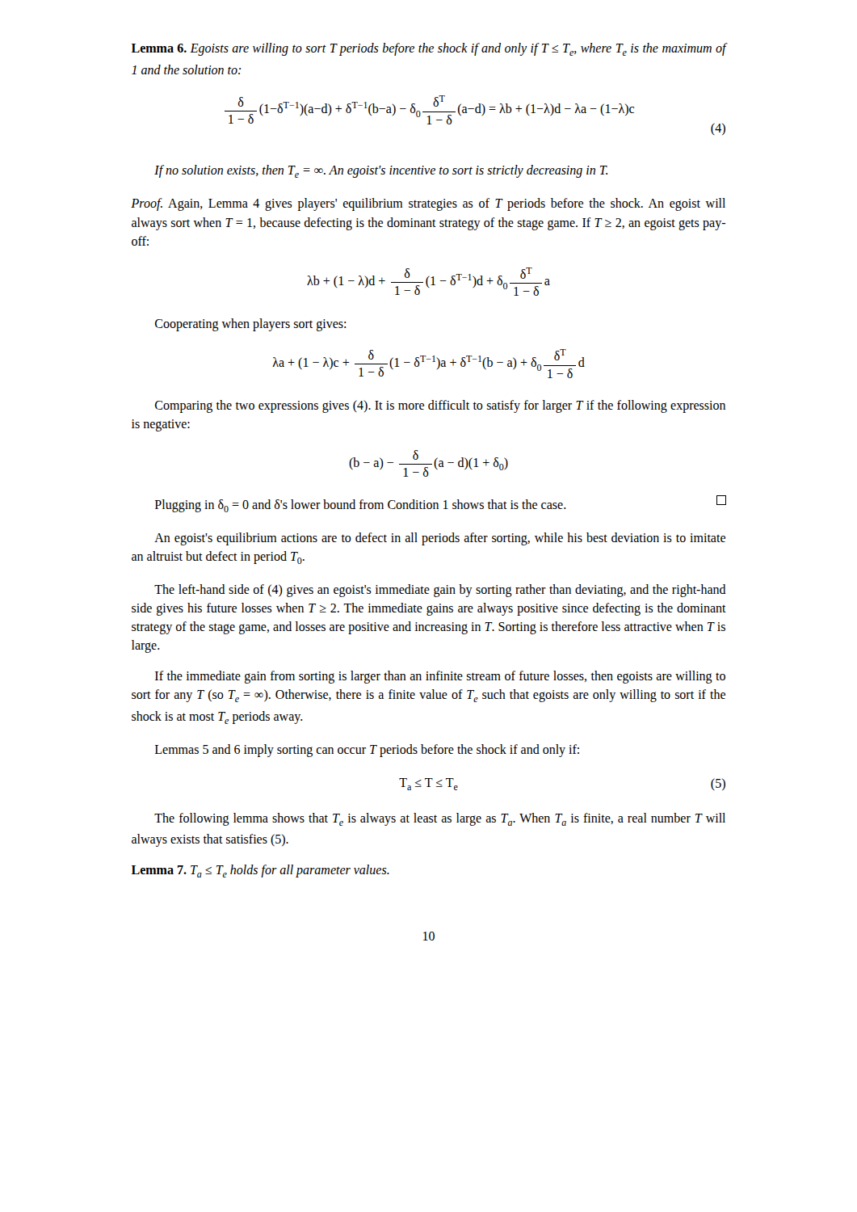Lemma 6. Egoists are willing to sort T periods before the shock if and only if T ≤ Te, where Te is the maximum of 1 and the solution to:
δ 1 − δ(1−δT−1)(a−d) + δT−1(b−a) − δ0δT 1 − δ(a−d) = λb + (1−λ)d − λa − (1−λ)c (4)
If no solution exists, then Te = ∞. An egoist's incentive to sort is strictly decreasing in T.
Proof. Again, Lemma 4 gives players' equilibrium strategies as of T periods before the shock. An egoist will always sort when T = 1, because defecting is the dominant strategy of the stage game. If T ≥ 2, an egoist gets pay-off:
λb + (1 − λ)d + δ 1 − δ(1 − δT−1)d + δ0δT 1 − δa
Cooperating when players sort gives:
λa + (1 − λ)c + δ 1 − δ(1 − δT−1)a + δT−1(b − a) + δ0δT 1 − δd
Comparing the two expressions gives (4). It is more difficult to satisfy for larger T if the following expression is negative:
(b − a) − δ 1 − δ(a − d)(1 + δ0)
Plugging in δ0 = 0 and δ's lower bound from Condition 1 shows that is the case.
An egoist's equilibrium actions are to defect in all periods after sorting, while his best deviation is to imitate an altruist but defect in period T0.
The left-hand side of (4) gives an egoist's immediate gain by sorting rather than deviating, and the right-hand side gives his future losses when T ≥ 2. The immediate gains are always positive since defecting is the dominant strategy of the stage game, and losses are positive and increasing in T. Sorting is therefore less attractive when T is large.
If the immediate gain from sorting is larger than an infinite stream of future losses, then egoists are willing to sort for any T (so Te = ∞). Otherwise, there is a finite value of Te such that egoists are only willing to sort if the shock is at most Te periods away.
Lemmas 5 and 6 imply sorting can occur T periods before the shock if and only if:
Ta ≤ T ≤ Te (5)
The following lemma shows that Te is always at least as large as Ta. When Ta is finite, a real number T will always exists that satisfies (5).
Lemma 7. Ta ≤ Te holds for all parameter values.
10